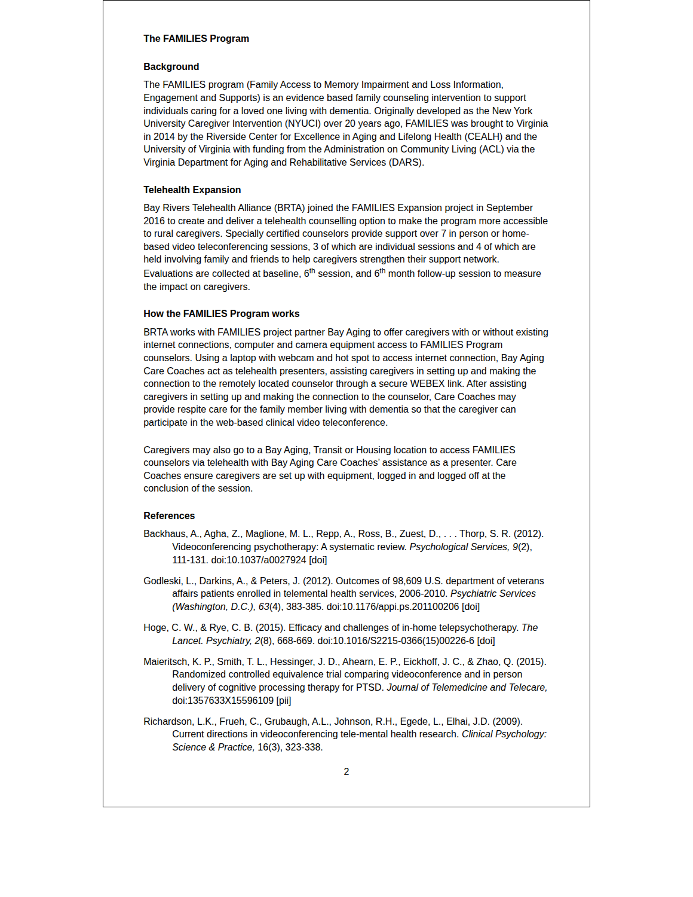The FAMILIES Program
Background
The FAMILIES program (Family Access to Memory Impairment and Loss Information, Engagement and Supports) is an evidence based family counseling intervention to support individuals caring for a loved one living with dementia. Originally developed as the New York University Caregiver Intervention (NYUCI) over 20 years ago, FAMILIES was brought to Virginia in 2014 by the Riverside Center for Excellence in Aging and Lifelong Health (CEALH) and the University of Virginia with funding from the Administration on Community Living (ACL) via the Virginia Department for Aging and Rehabilitative Services (DARS).
Telehealth Expansion
Bay Rivers Telehealth Alliance (BRTA) joined the FAMILIES Expansion project in September 2016 to create and deliver a telehealth counselling option to make the program more accessible to rural caregivers. Specially certified counselors provide support over 7 in person or home-based video teleconferencing sessions, 3 of which are individual sessions and 4 of which are held involving family and friends to help caregivers strengthen their support network. Evaluations are collected at baseline, 6th session, and 6th month follow-up session to measure the impact on caregivers.
How the FAMILIES Program works
BRTA works with FAMILIES project partner Bay Aging to offer caregivers with or without existing internet connections, computer and camera equipment access to FAMILIES Program counselors. Using a laptop with webcam and hot spot to access internet connection, Bay Aging Care Coaches act as telehealth presenters, assisting caregivers in setting up and making the connection to the remotely located counselor through a secure WEBEX link. After assisting caregivers in setting up and making the connection to the counselor, Care Coaches may provide respite care for the family member living with dementia so that the caregiver can participate in the web-based clinical video teleconference.
Caregivers may also go to a Bay Aging, Transit or Housing location to access FAMILIES counselors via telehealth with Bay Aging Care Coaches’ assistance as a presenter. Care Coaches ensure caregivers are set up with equipment, logged in and logged off at the conclusion of the session.
References
Backhaus, A., Agha, Z., Maglione, M. L., Repp, A., Ross, B., Zuest, D., . . . Thorp, S. R. (2012). Videoconferencing psychotherapy: A systematic review. Psychological Services, 9(2), 111-131. doi:10.1037/a0027924 [doi]
Godleski, L., Darkins, A., & Peters, J. (2012). Outcomes of 98,609 U.S. department of veterans affairs patients enrolled in telemental health services, 2006-2010. Psychiatric Services (Washington, D.C.), 63(4), 383-385. doi:10.1176/appi.ps.201100206 [doi]
Hoge, C. W., & Rye, C. B. (2015). Efficacy and challenges of in-home telepsychotherapy. The Lancet. Psychiatry, 2(8), 668-669. doi:10.1016/S2215-0366(15)00226-6 [doi]
Maieritsch, K. P., Smith, T. L., Hessinger, J. D., Ahearn, E. P., Eickhoff, J. C., & Zhao, Q. (2015). Randomized controlled equivalence trial comparing videoconference and in person delivery of cognitive processing therapy for PTSD. Journal of Telemedicine and Telecare, doi:1357633X15596109 [pii]
Richardson, L.K., Frueh, C., Grubaugh, A.L., Johnson, R.H., Egede, L., Elhai, J.D. (2009). Current directions in videoconferencing tele-mental health research. Clinical Psychology: Science & Practice, 16(3), 323-338.
2